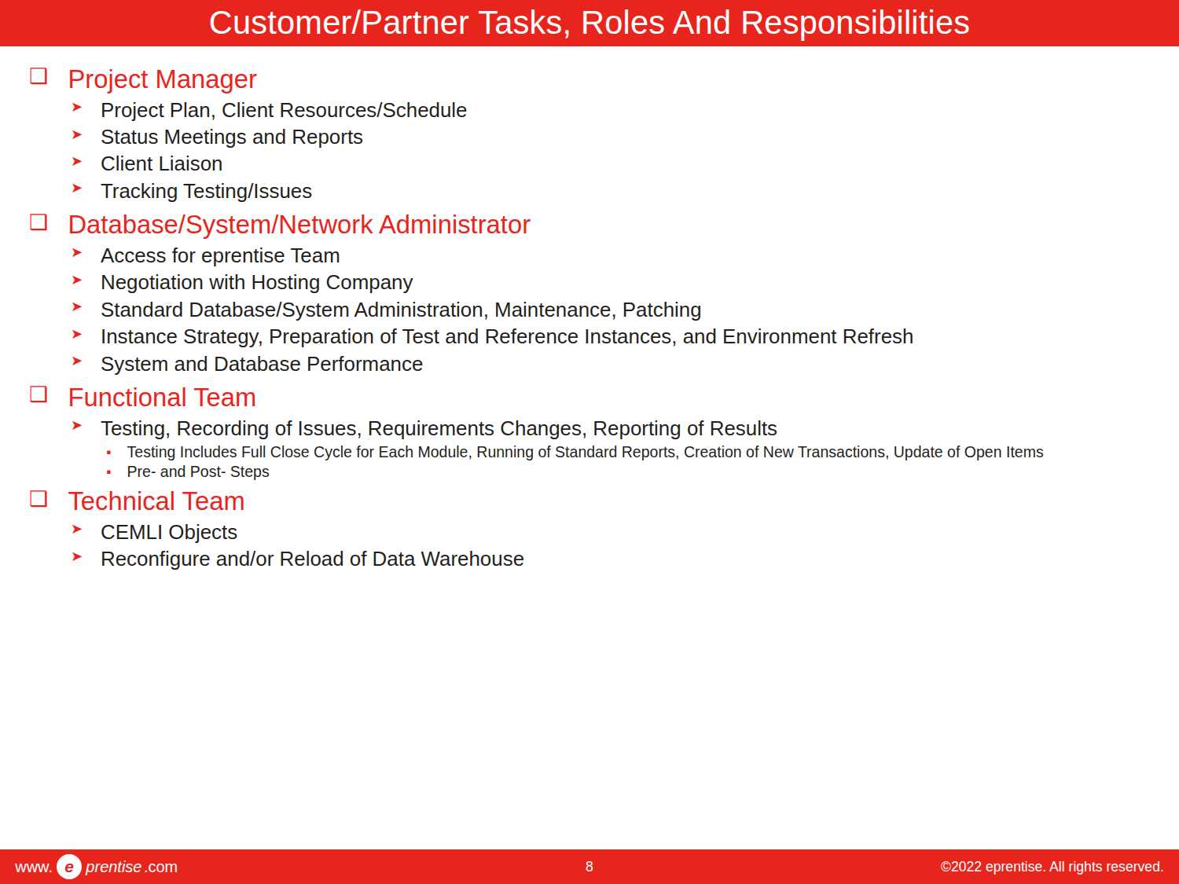Customer/Partner Tasks, Roles And Responsibilities
Project Manager
Project Plan, Client Resources/Schedule
Status Meetings and Reports
Client Liaison
Tracking Testing/Issues
Database/System/Network Administrator
Access for eprentise Team
Negotiation with Hosting Company
Standard Database/System Administration, Maintenance, Patching
Instance Strategy, Preparation of Test and Reference Instances, and Environment Refresh
System and Database Performance
Functional Team
Testing, Recording of Issues, Requirements Changes, Reporting of Results
Testing Includes Full Close Cycle for Each Module, Running of Standard Reports, Creation of New Transactions, Update of Open Items
Pre- and Post- Steps
Technical Team
CEMLI Objects
Reconfigure and/or Reload of Data Warehouse
www. eprentise.com
8
©2022 eprentise. All rights reserved.